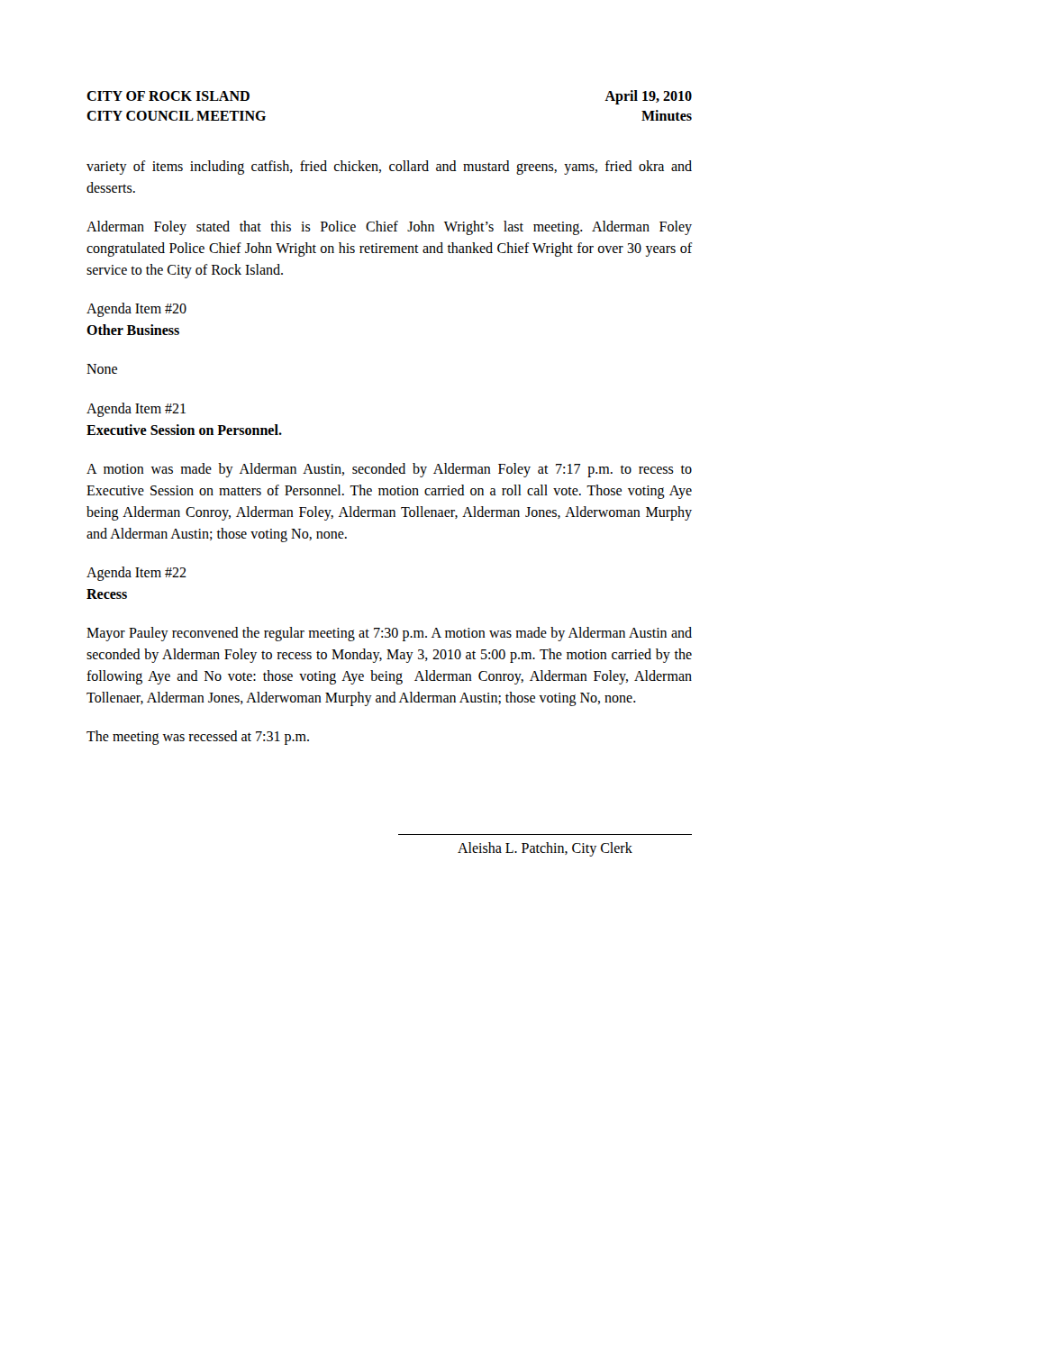City of Rock Island
City Council Meeting
April 19, 2010
Minutes
variety of items including catfish, fried chicken, collard and mustard greens, yams, fried okra and desserts.
Alderman Foley stated that this is Police Chief John Wright’s last meeting. Alderman Foley congratulated Police Chief John Wright on his retirement and thanked Chief Wright for over 30 years of service to the City of Rock Island.
Agenda Item #20
Other Business
None
Agenda Item #21
Executive Session on Personnel.
A motion was made by Alderman Austin, seconded by Alderman Foley at 7:17 p.m. to recess to Executive Session on matters of Personnel. The motion carried on a roll call vote. Those voting Aye being Alderman Conroy, Alderman Foley, Alderman Tollenaer, Alderman Jones, Alderwoman Murphy and Alderman Austin; those voting No, none.
Agenda Item #22
Recess
Mayor Pauley reconvened the regular meeting at 7:30 p.m. A motion was made by Alderman Austin and seconded by Alderman Foley to recess to Monday, May 3, 2010 at 5:00 p.m. The motion carried by the following Aye and No vote: those voting Aye being Alderman Conroy, Alderman Foley, Alderman Tollenaer, Alderman Jones, Alderwoman Murphy and Alderman Austin; those voting No, none.
The meeting was recessed at 7:31 p.m.
Aleisha L. Patchin, City Clerk